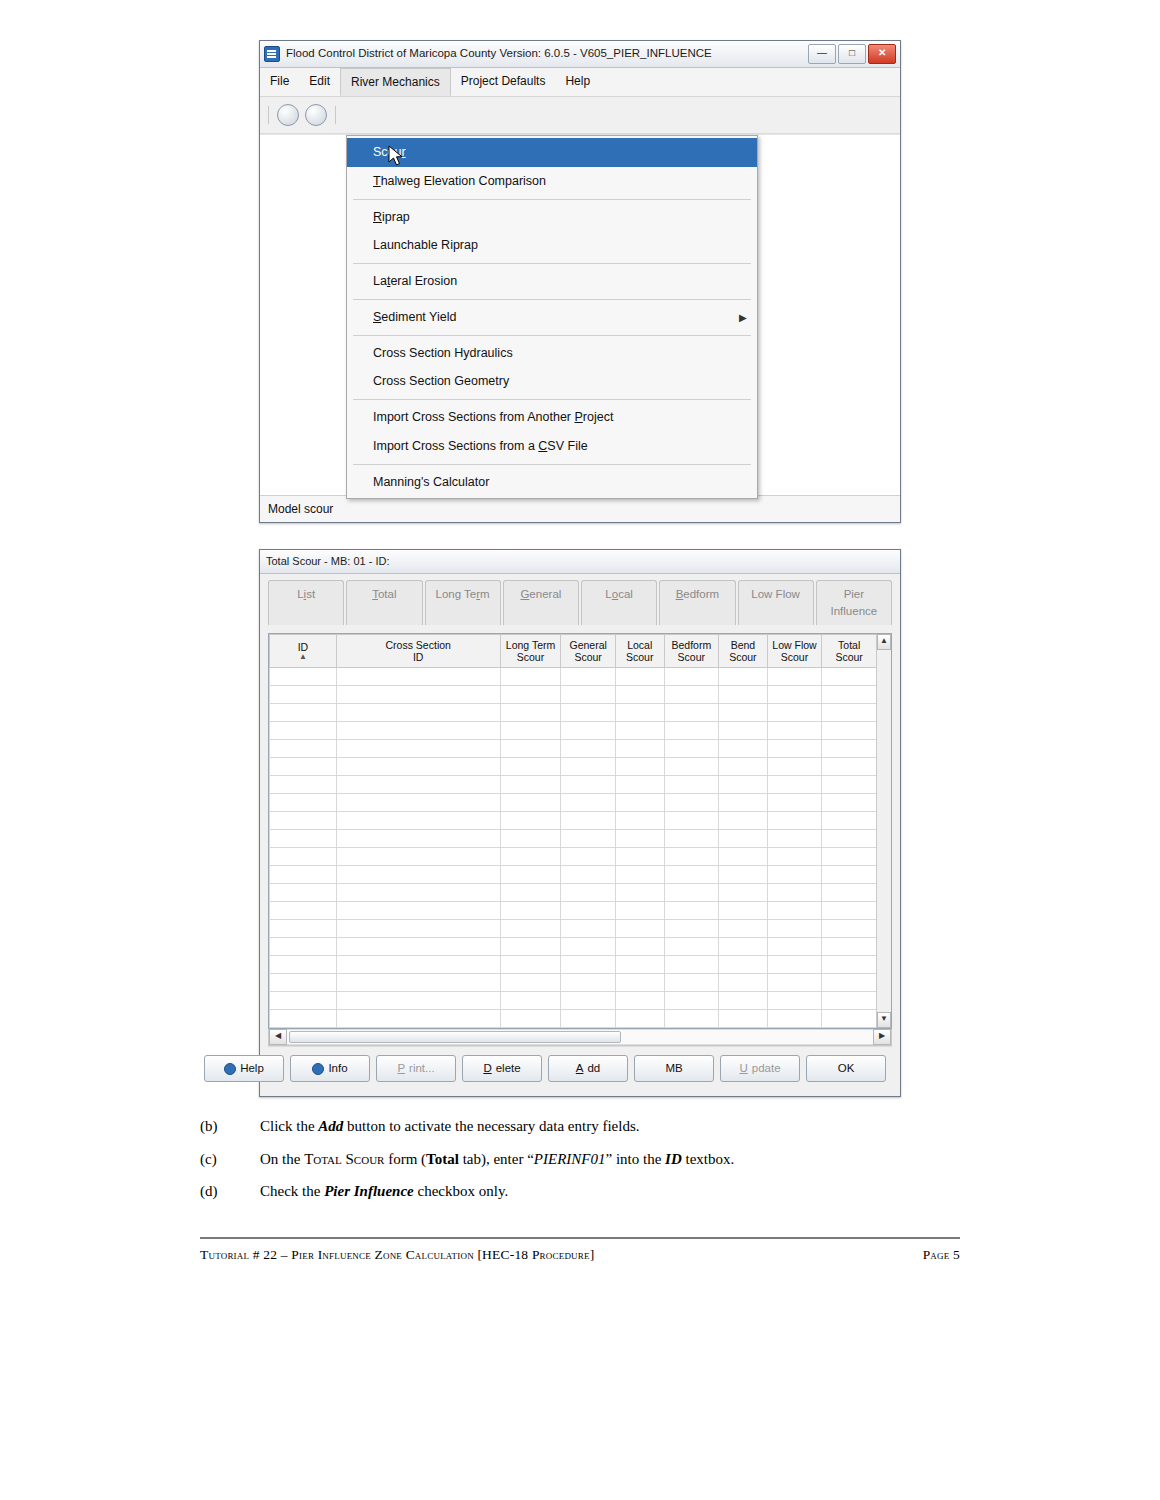Flood Control District of Maricopa County Version: 6.0.5 - V605_PIER_INFLUENCE
—
□
✕
File
Edit
River Mechanics
Project Defaults
Help
Scour
Thalweg Elevation Comparison
Riprap
Launchable Riprap
Lateral Erosion
Sediment Yield ▶
Cross Section Hydraulics
Cross Section Geometry
Import Cross Sections from Another Project
Import Cross Sections from a CSV File
Manning's Calculator
Model scour
Total Scour - MB: 01 - ID:
List
Total
Long Term
General
Local
Bedform
Low Flow
Pier Influence
| ID ▲ | Cross Section ID | Long Term Scour | General Scour | Local Scour | Bedform Scour | Bend Scour | Low Flow Scour | Total Scour | |
| --- | --- | --- | --- | --- | --- | --- | --- | --- | --- |
▲
▼
◀
▶
Help
Info
Print...
Delete
Add
MB
Update
OK
(b) Click the Add button to activate the necessary data entry fields.
(c) On the Total Scour form (Total tab), enter “PIERINF01” into the ID textbox.
(d) Check the Pier Influence checkbox only.
Tutorial # 22 – Pier Influence Zone Calculation [HEC-18 Procedure]
Page 5